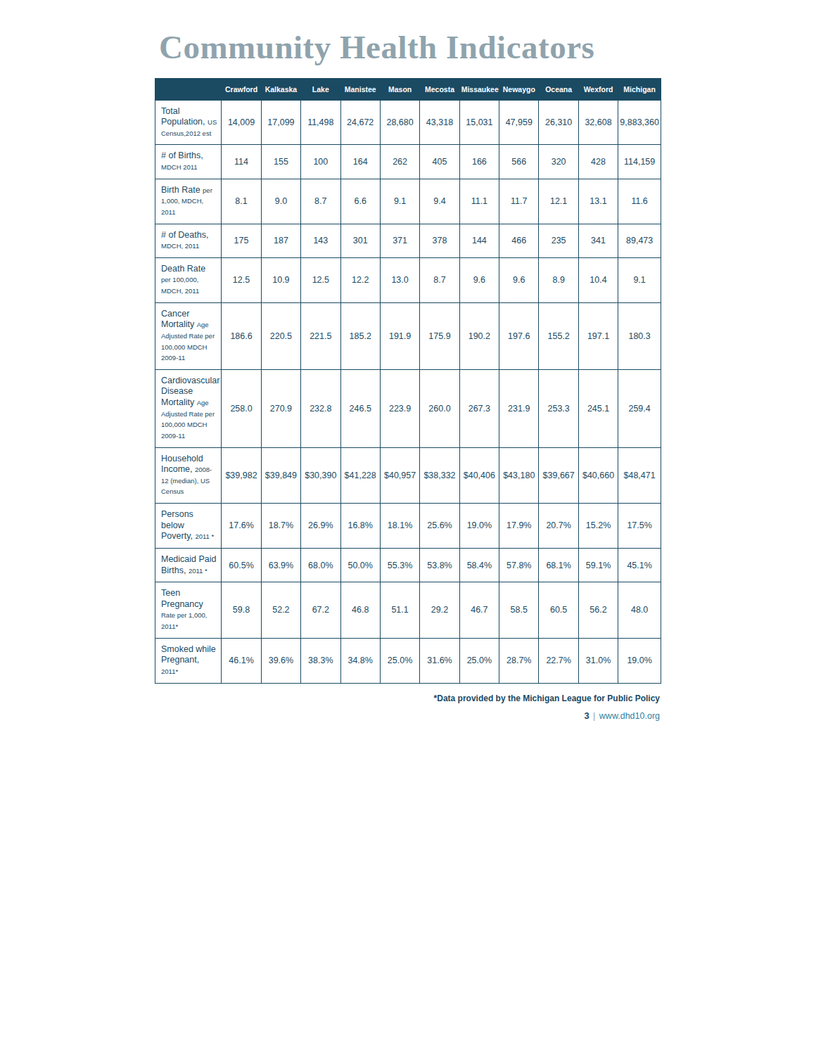Community Health Indicators
| | Crawford | Kalkaska | Lake | Manistee | Mason | Mecosta | Missaukee | Newaygo | Oceana | Wexford | Michigan |
| --- | --- | --- | --- | --- | --- | --- | --- | --- | --- | --- | --- |
| Total Population, US Census,2012 est | 14,009 | 17,099 | 11,498 | 24,672 | 28,680 | 43,318 | 15,031 | 47,959 | 26,310 | 32,608 | 9,883,360 |
| # of Births, MDCH 2011 | 114 | 155 | 100 | 164 | 262 | 405 | 166 | 566 | 320 | 428 | 114,159 |
| Birth Rate per 1,000, MDCH, 2011 | 8.1 | 9.0 | 8.7 | 6.6 | 9.1 | 9.4 | 11.1 | 11.7 | 12.1 | 13.1 | 11.6 |
| # of Deaths, MDCH, 2011 | 175 | 187 | 143 | 301 | 371 | 378 | 144 | 466 | 235 | 341 | 89,473 |
| Death Rate per 100,000, MDCH, 2011 | 12.5 | 10.9 | 12.5 | 12.2 | 13.0 | 8.7 | 9.6 | 9.6 | 8.9 | 10.4 | 9.1 |
| Cancer Mortality Age Adjusted Rate per 100,000 MDCH 2009-11 | 186.6 | 220.5 | 221.5 | 185.2 | 191.9 | 175.9 | 190.2 | 197.6 | 155.2 | 197.1 | 180.3 |
| Cardiovascular Disease Mortality Age Adjusted Rate per 100,000 MDCH 2009-11 | 258.0 | 270.9 | 232.8 | 246.5 | 223.9 | 260.0 | 267.3 | 231.9 | 253.3 | 245.1 | 259.4 |
| Household Income, 2008-12 (median), US Census | $39,982 | $39,849 | $30,390 | $41,228 | $40,957 | $38,332 | $40,406 | $43,180 | $39,667 | $40,660 | $48,471 |
| Persons below Poverty, 2011 * | 17.6% | 18.7% | 26.9% | 16.8% | 18.1% | 25.6% | 19.0% | 17.9% | 20.7% | 15.2% | 17.5% |
| Medicaid Paid Births, 2011 * | 60.5% | 63.9% | 68.0% | 50.0% | 55.3% | 53.8% | 58.4% | 57.8% | 68.1% | 59.1% | 45.1% |
| Teen Pregnancy Rate per 1,000, 2011* | 59.8 | 52.2 | 67.2 | 46.8 | 51.1 | 29.2 | 46.7 | 58.5 | 60.5 | 56.2 | 48.0 |
| Smoked while Pregnant, 2011* | 46.1% | 39.6% | 38.3% | 34.8% | 25.0% | 31.6% | 25.0% | 28.7% | 22.7% | 31.0% | 19.0% |
*Data provided by the Michigan League for Public Policy
3 | www.dhd10.org